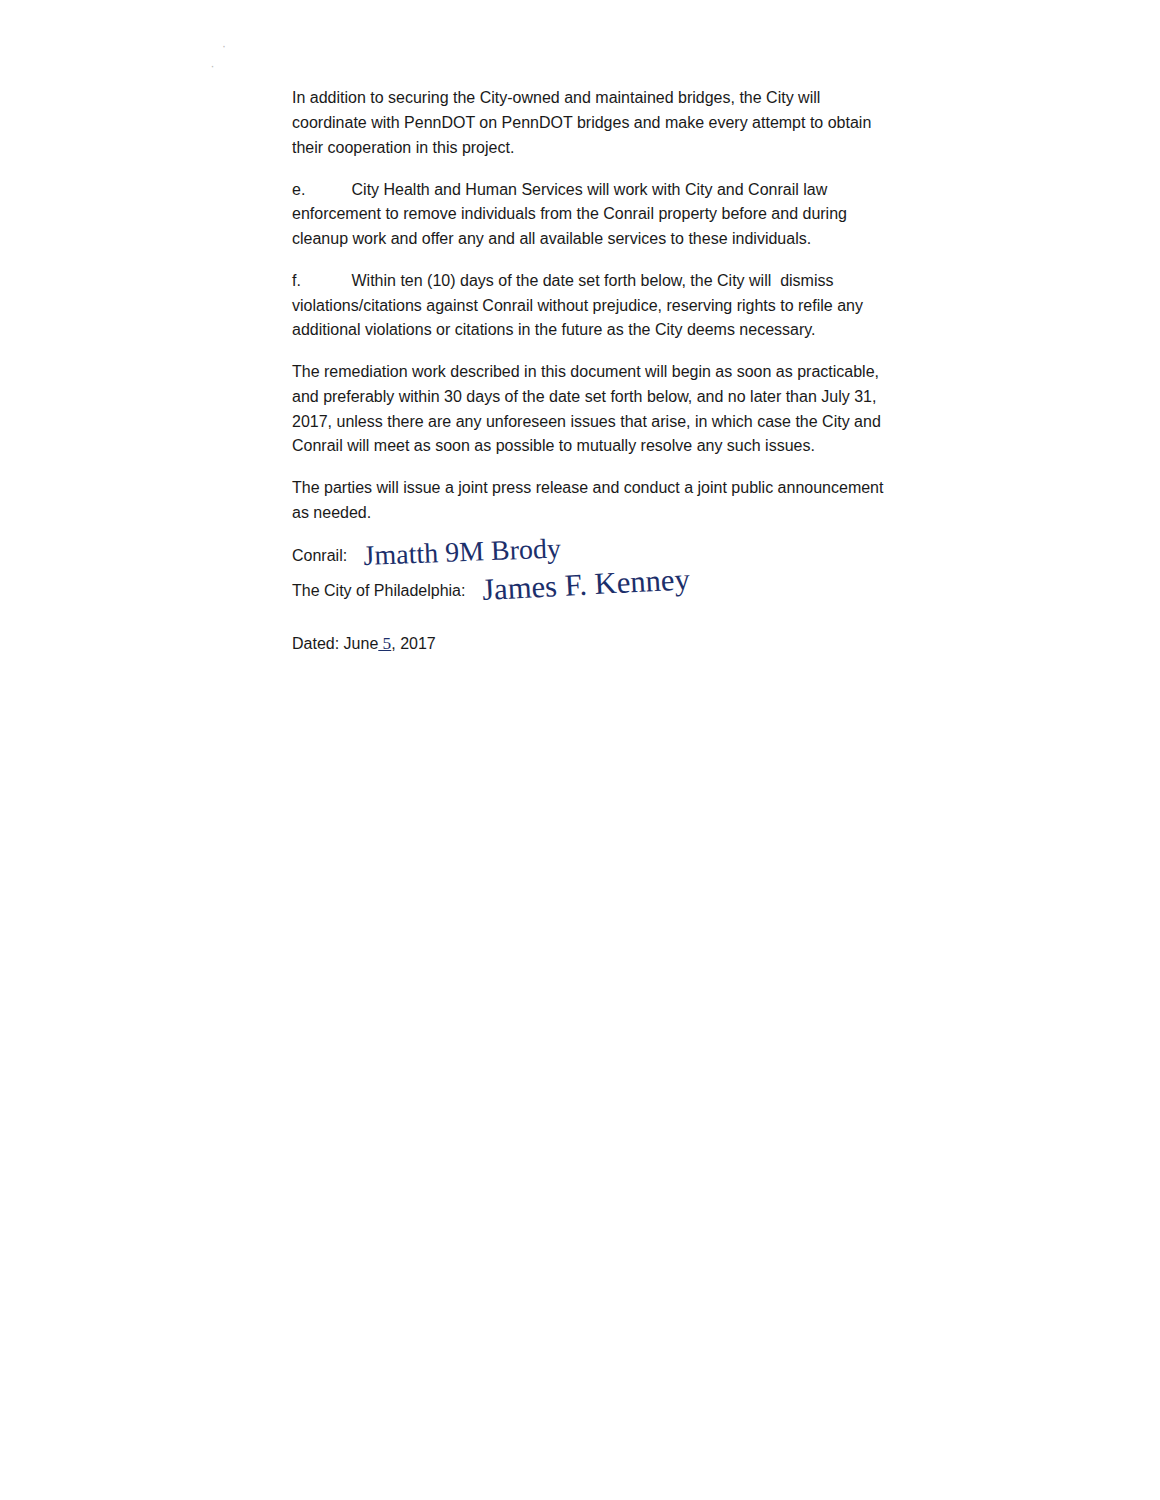· ·
In addition to securing the City-owned and maintained bridges, the City will coordinate with PennDOT on PennDOT bridges and make every attempt to obtain their cooperation in this project.
e. City Health and Human Services will work with City and Conrail law enforcement to remove individuals from the Conrail property before and during cleanup work and offer any and all available services to these individuals.
f. Within ten (10) days of the date set forth below, the City will dismiss violations/citations against Conrail without prejudice, reserving rights to refile any additional violations or citations in the future as the City deems necessary.
The remediation work described in this document will begin as soon as practicable, and preferably within 30 days of the date set forth below, and no later than July 31, 2017, unless there are any unforeseen issues that arise, in which case the City and Conrail will meet as soon as possible to mutually resolve any such issues.
The parties will issue a joint press release and conduct a joint public announcement as needed.
Conrail:
Jmatth 9M Brody
The City of Philadelphia:
James F. Kenney
Dated: June 5, 2017